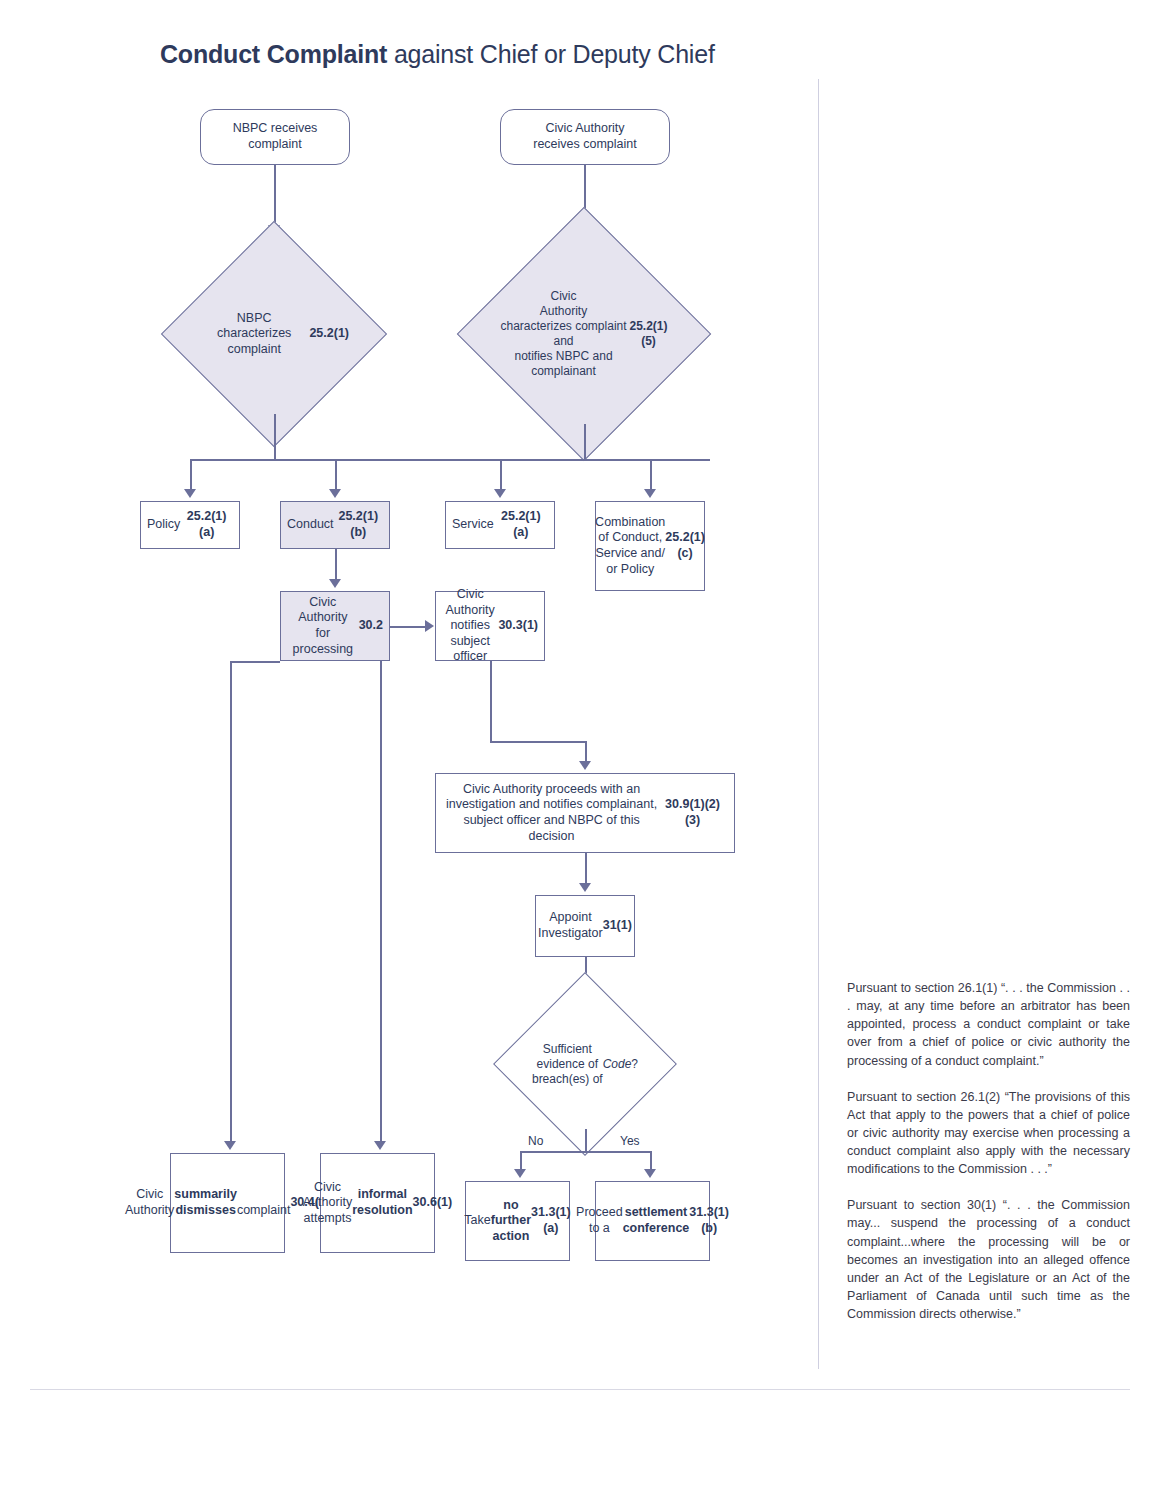Conduct Complaint against Chief or Deputy Chief
NBPC receives
complaint
Civic Authority
receives complaint
NBPC characterizes
complaint 25.2(1)
Civic
Authority
characterizes complaint and
notifies NBPC and complainant
25.2(1)(5)
Policy
25.2(1)(a)
Conduct
25.2(1)(b)
Service
25.2(1)(a)
Combination
of Conduct,
Service and/
or Policy
25.2(1)(c)
Civic Authority
for processing
30.2
Civic Authority
notifies subject
officer 30.3(1)
Civic Authority proceeds with an
investigation and notifies complainant,
subject officer and NBPC of this decision
30.9(1)(2)(3)
Appoint
Investigator
31(1)
Sufficient
evidence of
breach(es) of
Code?
No
Yes
Civic Authority
summarily
dismisses
complaint
30.4(1)
Civic Authority
attempts
informal
resolution
30.6(1)
Take no
further
action
31.3(1)(a)
Proceed to a
settlement
conference
31.3(1)(b)
Pursuant to section 26.1(1) “. . . the Commission . . . may, at any time before an arbitrator has been appointed, process a conduct complaint or take over from a chief of police or civic authority the processing of a conduct complaint.”
Pursuant to section 26.1(2) “The provisions of this Act that apply to the powers that a chief of police or civic authority may exercise when processing a conduct complaint also apply with the necessary modifications to the Commission . . .”
Pursuant to section 30(1) “. . . the Commission may... suspend the processing of a conduct complaint...where the processing will be or becomes an investigation into an alleged offence under an Act of the Legislature or an Act of the Parliament of Canada until such time as the Commission directs otherwise.”